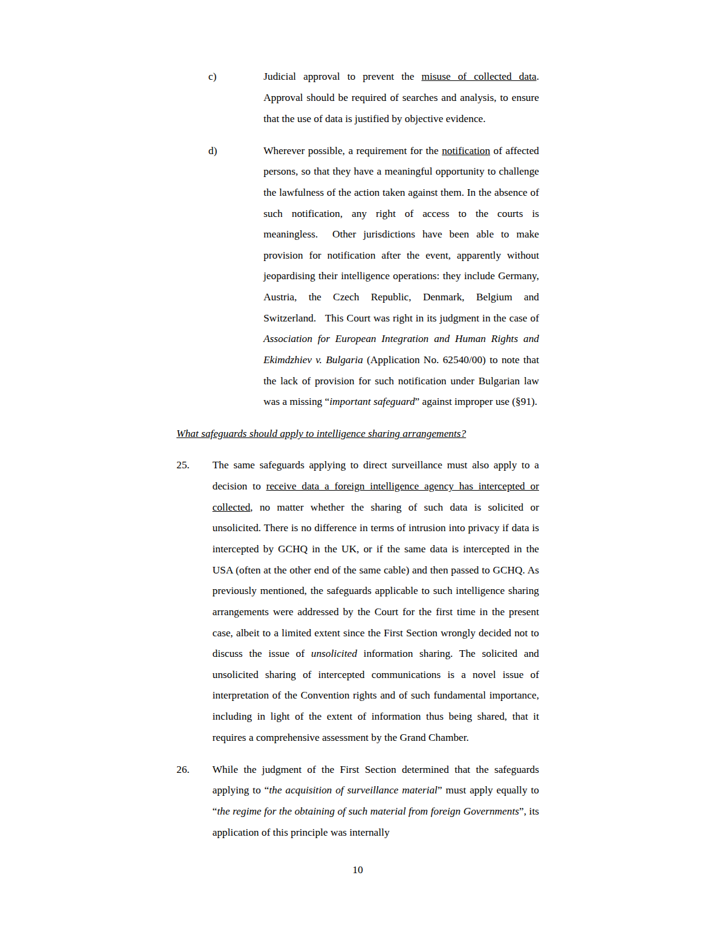c)
Judicial approval to prevent the misuse of collected data. Approval should be required of searches and analysis, to ensure that the use of data is justified by objective evidence.
d)
Wherever possible, a requirement for the notification of affected persons, so that they have a meaningful opportunity to challenge the lawfulness of the action taken against them. In the absence of such notification, any right of access to the courts is meaningless. Other jurisdictions have been able to make provision for notification after the event, apparently without jeopardising their intelligence operations: they include Germany, Austria, the Czech Republic, Denmark, Belgium and Switzerland. This Court was right in its judgment in the case of Association for European Integration and Human Rights and Ekimdzhiev v. Bulgaria (Application No. 62540/00) to note that the lack of provision for such notification under Bulgarian law was a missing “important safeguard” against improper use (§91).
What safeguards should apply to intelligence sharing arrangements?
25.
The same safeguards applying to direct surveillance must also apply to a decision to receive data a foreign intelligence agency has intercepted or collected, no matter whether the sharing of such data is solicited or unsolicited. There is no difference in terms of intrusion into privacy if data is intercepted by GCHQ in the UK, or if the same data is intercepted in the USA (often at the other end of the same cable) and then passed to GCHQ. As previously mentioned, the safeguards applicable to such intelligence sharing arrangements were addressed by the Court for the first time in the present case, albeit to a limited extent since the First Section wrongly decided not to discuss the issue of unsolicited information sharing. The solicited and unsolicited sharing of intercepted communications is a novel issue of interpretation of the Convention rights and of such fundamental importance, including in light of the extent of information thus being shared, that it requires a comprehensive assessment by the Grand Chamber.
26.
While the judgment of the First Section determined that the safeguards applying to “the acquisition of surveillance material” must apply equally to “the regime for the obtaining of such material from foreign Governments”, its application of this principle was internally
10